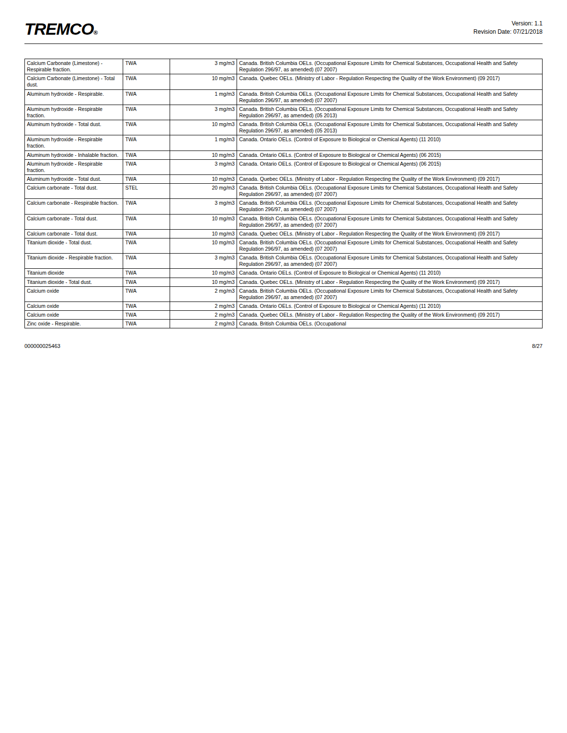TREMCO®
Version: 1.1
Revision Date: 07/21/2018
| Calcium Carbonate (Limestone) - Respirable fraction. | TWA | 3 mg/m3 | Canada. British Columbia OELs. (Occupational Exposure Limits for Chemical Substances, Occupational Health and Safety Regulation 296/97, as amended) (07 2007) |
| Calcium Carbonate (Limestone) - Total dust. | TWA | 10 mg/m3 | Canada. Quebec OELs. (Ministry of Labor - Regulation Respecting the Quality of the Work Environment) (09 2017) |
| Aluminum hydroxide - Respirable. | TWA | 1 mg/m3 | Canada. British Columbia OELs. (Occupational Exposure Limits for Chemical Substances, Occupational Health and Safety Regulation 296/97, as amended) (07 2007) |
| Aluminum hydroxide - Respirable fraction. | TWA | 3 mg/m3 | Canada. British Columbia OELs. (Occupational Exposure Limits for Chemical Substances, Occupational Health and Safety Regulation 296/97, as amended) (05 2013) |
| Aluminum hydroxide - Total dust. | TWA | 10 mg/m3 | Canada. British Columbia OELs. (Occupational Exposure Limits for Chemical Substances, Occupational Health and Safety Regulation 296/97, as amended) (05 2013) |
| Aluminum hydroxide - Respirable fraction. | TWA | 1 mg/m3 | Canada. Ontario OELs. (Control of Exposure to Biological or Chemical Agents) (11 2010) |
| Aluminum hydroxide - Inhalable fraction. | TWA | 10 mg/m3 | Canada. Ontario OELs. (Control of Exposure to Biological or Chemical Agents) (06 2015) |
| Aluminum hydroxide - Respirable fraction. | TWA | 3 mg/m3 | Canada. Ontario OELs. (Control of Exposure to Biological or Chemical Agents) (06 2015) |
| Aluminum hydroxide - Total dust. | TWA | 10 mg/m3 | Canada. Quebec OELs. (Ministry of Labor - Regulation Respecting the Quality of the Work Environment) (09 2017) |
| Calcium carbonate - Total dust. | STEL | 20 mg/m3 | Canada. British Columbia OELs. (Occupational Exposure Limits for Chemical Substances, Occupational Health and Safety Regulation 296/97, as amended) (07 2007) |
| Calcium carbonate - Respirable fraction. | TWA | 3 mg/m3 | Canada. British Columbia OELs. (Occupational Exposure Limits for Chemical Substances, Occupational Health and Safety Regulation 296/97, as amended) (07 2007) |
| Calcium carbonate - Total dust. | TWA | 10 mg/m3 | Canada. British Columbia OELs. (Occupational Exposure Limits for Chemical Substances, Occupational Health and Safety Regulation 296/97, as amended) (07 2007) |
| Calcium carbonate - Total dust. | TWA | 10 mg/m3 | Canada. Quebec OELs. (Ministry of Labor - Regulation Respecting the Quality of the Work Environment) (09 2017) |
| Titanium dioxide - Total dust. | TWA | 10 mg/m3 | Canada. British Columbia OELs. (Occupational Exposure Limits for Chemical Substances, Occupational Health and Safety Regulation 296/97, as amended) (07 2007) |
| Titanium dioxide - Respirable fraction. | TWA | 3 mg/m3 | Canada. British Columbia OELs. (Occupational Exposure Limits for Chemical Substances, Occupational Health and Safety Regulation 296/97, as amended) (07 2007) |
| Titanium dioxide | TWA | 10 mg/m3 | Canada. Ontario OELs. (Control of Exposure to Biological or Chemical Agents) (11 2010) |
| Titanium dioxide - Total dust. | TWA | 10 mg/m3 | Canada. Quebec OELs. (Ministry of Labor - Regulation Respecting the Quality of the Work Environment) (09 2017) |
| Calcium oxide | TWA | 2 mg/m3 | Canada. British Columbia OELs. (Occupational Exposure Limits for Chemical Substances, Occupational Health and Safety Regulation 296/97, as amended) (07 2007) |
| Calcium oxide | TWA | 2 mg/m3 | Canada. Ontario OELs. (Control of Exposure to Biological or Chemical Agents) (11 2010) |
| Calcium oxide | TWA | 2 mg/m3 | Canada. Quebec OELs. (Ministry of Labor - Regulation Respecting the Quality of the Work Environment) (09 2017) |
| Zinc oxide - Respirable. | TWA | 2 mg/m3 | Canada. British Columbia OELs. (Occupational |
000000025463
8/27